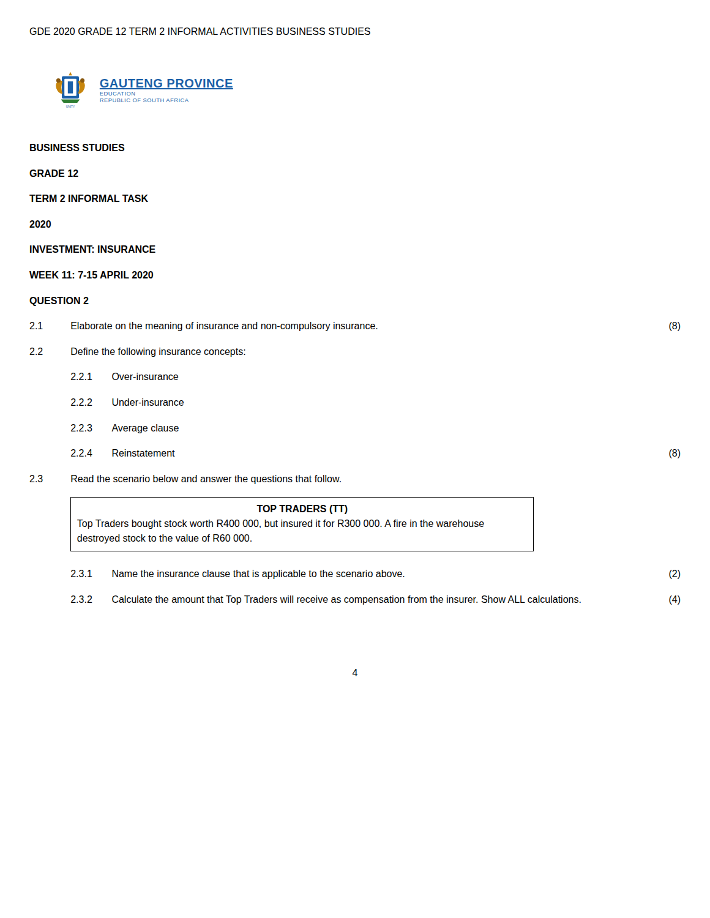GDE 2020 GRADE 12 TERM 2 INFORMAL ACTIVITIES BUSINESS STUDIES
UNITY
GAUTENG PROVINCE
EDUCATION
REPUBLIC OF SOUTH AFRICA
BUSINESS STUDIES
GRADE 12
TERM 2 INFORMAL TASK
2020
INVESTMENT: INSURANCE
WEEK 11: 7-15 APRIL 2020
QUESTION 2
2.1
Elaborate on the meaning of insurance and non-compulsory insurance. (8)
2.2
Define the following insurance concepts:
2.2.1
Over-insurance
2.2.2
Under-insurance
2.2.3
Average clause
2.2.4
Reinstatement (8)
2.3
Read the scenario below and answer the questions that follow.
TOP TRADERS (TT)
Top Traders bought stock worth R400 000, but insured it for R300 000. A fire in the warehouse destroyed stock to the value of R60 000.
2.3.1
Name the insurance clause that is applicable to the scenario above. (2)
2.3.2
Calculate the amount that Top Traders will receive as compensation from the insurer. Show ALL calculations. (4)
4